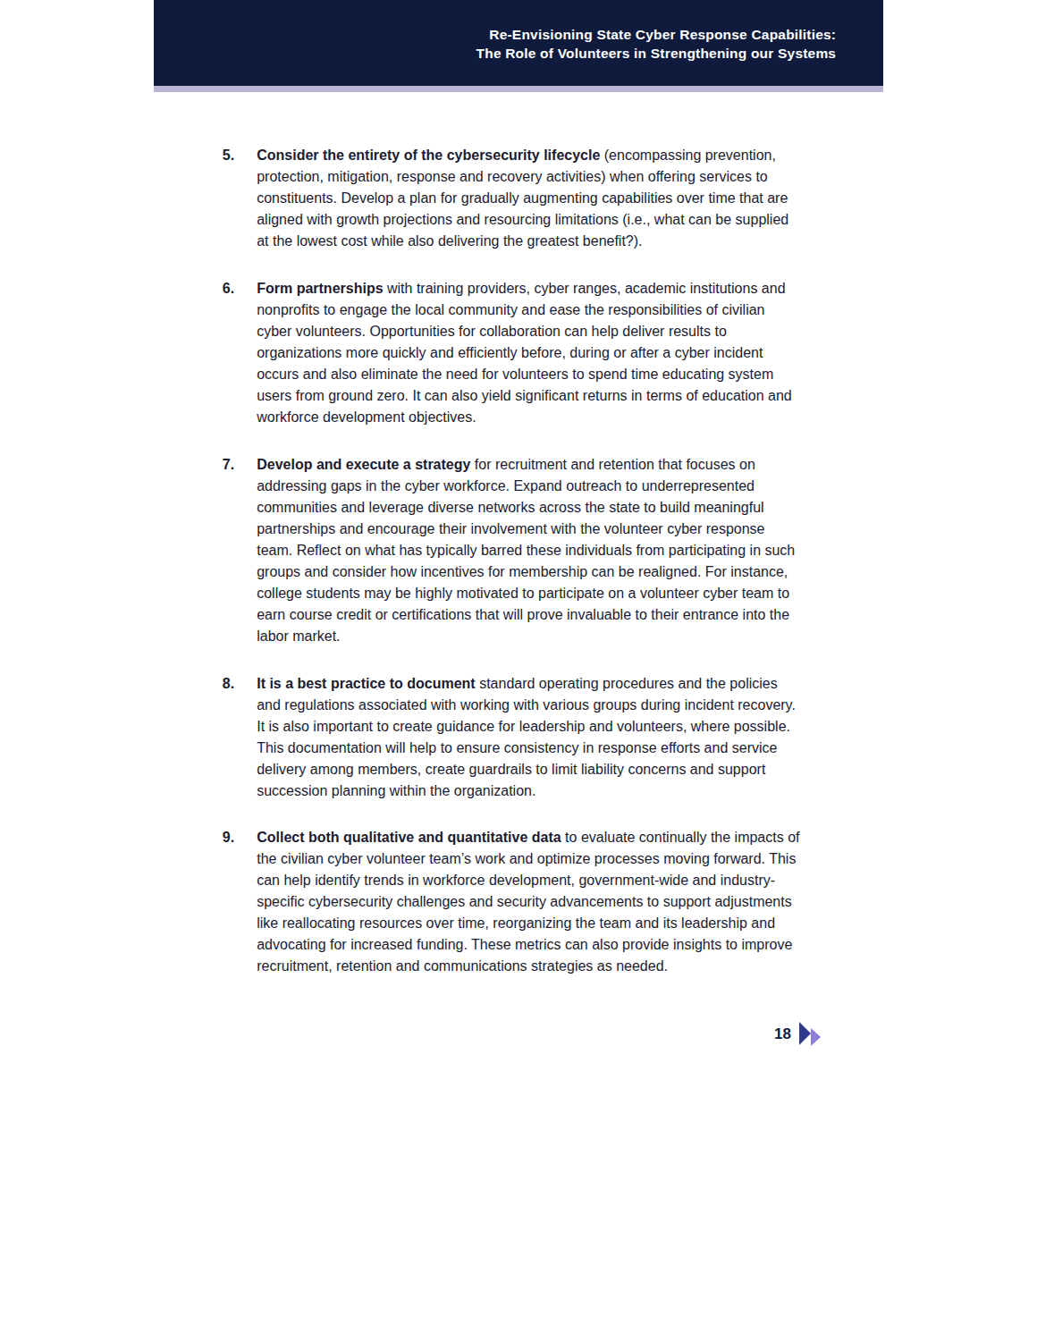Re-Envisioning State Cyber Response Capabilities:
The Role of Volunteers in Strengthening our Systems
Consider the entirety of the cybersecurity lifecycle (encompassing prevention, protection, mitigation, response and recovery activities) when offering services to constituents. Develop a plan for gradually augmenting capabilities over time that are aligned with growth projections and resourcing limitations (i.e., what can be supplied at the lowest cost while also delivering the greatest benefit?).
Form partnerships with training providers, cyber ranges, academic institutions and nonprofits to engage the local community and ease the responsibilities of civilian cyber volunteers. Opportunities for collaboration can help deliver results to organizations more quickly and efficiently before, during or after a cyber incident occurs and also eliminate the need for volunteers to spend time educating system users from ground zero. It can also yield significant returns in terms of education and workforce development objectives.
Develop and execute a strategy for recruitment and retention that focuses on addressing gaps in the cyber workforce. Expand outreach to underrepresented communities and leverage diverse networks across the state to build meaningful partnerships and encourage their involvement with the volunteer cyber response team. Reflect on what has typically barred these individuals from participating in such groups and consider how incentives for membership can be realigned. For instance, college students may be highly motivated to participate on a volunteer cyber team to earn course credit or certifications that will prove invaluable to their entrance into the labor market.
It is a best practice to document standard operating procedures and the policies and regulations associated with working with various groups during incident recovery. It is also important to create guidance for leadership and volunteers, where possible. This documentation will help to ensure consistency in response efforts and service delivery among members, create guardrails to limit liability concerns and support succession planning within the organization.
Collect both qualitative and quantitative data to evaluate continually the impacts of the civilian cyber volunteer team’s work and optimize processes moving forward. This can help identify trends in workforce development, government-wide and industry-specific cybersecurity challenges and security advancements to support adjustments like reallocating resources over time, reorganizing the team and its leadership and advocating for increased funding. These metrics can also provide insights to improve recruitment, retention and communications strategies as needed.
18